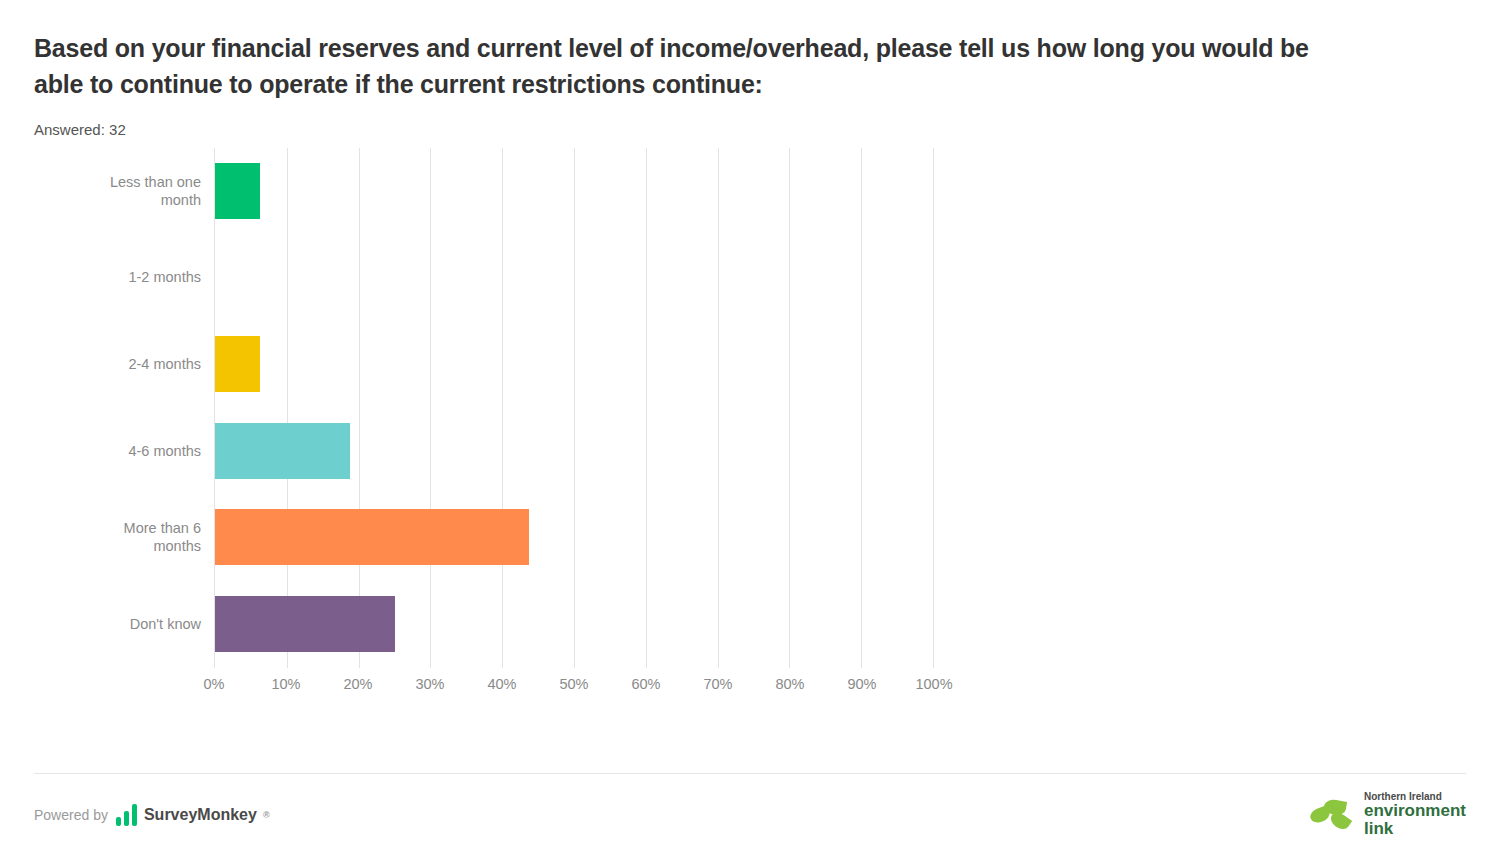Based on your financial reserves and current level of income/overhead, please tell us how long you would be able to continue to operate if the current restrictions continue:
Answered: 32
Less than one
month
1-2 months
2-4 months
4-6 months
More than 6
months
Don't know
0% 10% 20% 30% 40% 50% 60% 70% 80% 90% 100%
Powered by SurveyMonkey®
Northern Ireland
environment link